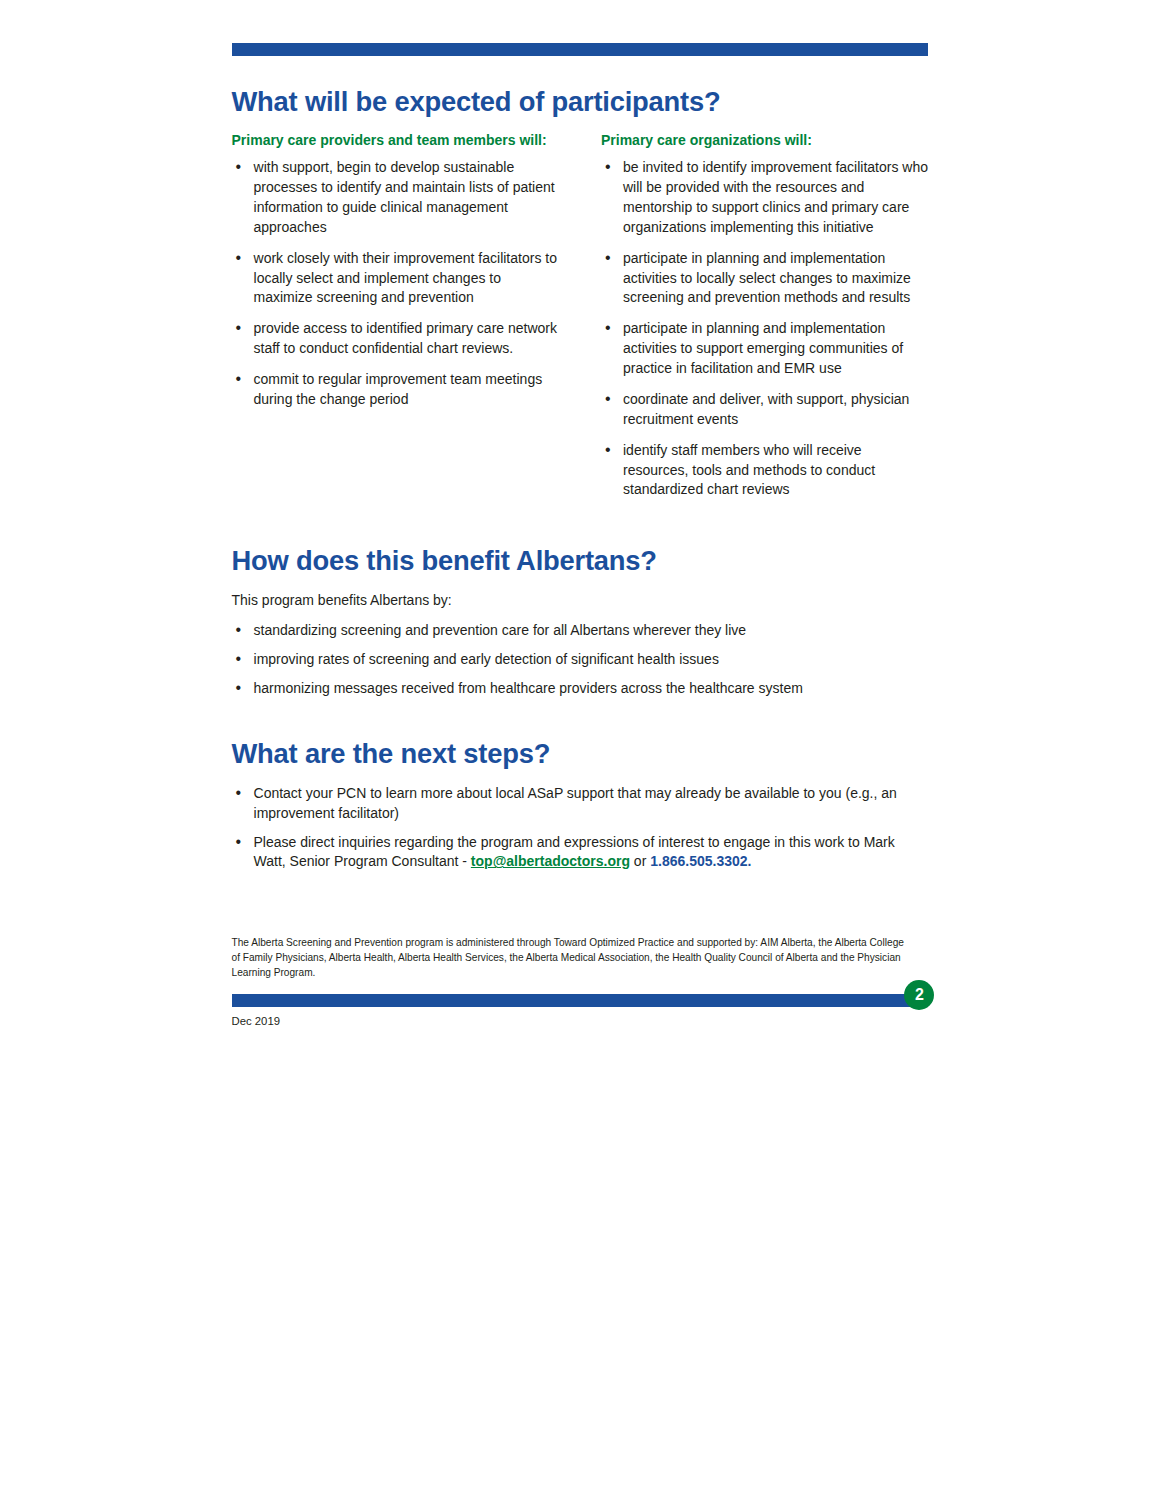What will be expected of participants?
Primary care providers and team members will:
with support, begin to develop sustainable processes to identify and maintain lists of patient information to guide clinical management approaches
work closely with their improvement facilitators to locally select and implement changes to maximize screening and prevention
provide access to identified primary care network staff to conduct confidential chart reviews.
commit to regular improvement team meetings during the change period
Primary care organizations will:
be invited to identify improvement facilitators who will be provided with the resources and mentorship to support clinics and primary care organizations implementing this initiative
participate in planning and implementation activities to locally select changes to maximize screening and prevention methods and results
participate in planning and implementation activities to support emerging communities of practice in facilitation and EMR use
coordinate and deliver, with support, physician recruitment events
identify staff members who will receive resources, tools and methods to conduct standardized chart reviews
How does this benefit Albertans?
This program benefits Albertans by:
standardizing screening and prevention care for all Albertans wherever they live
improving rates of screening and early detection of significant health issues
harmonizing messages received from healthcare providers across the healthcare system
What are the next steps?
Contact your PCN to learn more about local ASaP support that may already be available to you (e.g., an improvement facilitator)
Please direct inquiries regarding the program and expressions of interest to engage in this work to Mark Watt, Senior Program Consultant - top@albertadoctors.org or 1.866.505.3302.
The Alberta Screening and Prevention program is administered through Toward Optimized Practice and supported by: AIM Alberta, the Alberta College of Family Physicians, Alberta Health, Alberta Health Services, the Alberta Medical Association, the Health Quality Council of Alberta and the Physician Learning Program.
2
Dec 2019